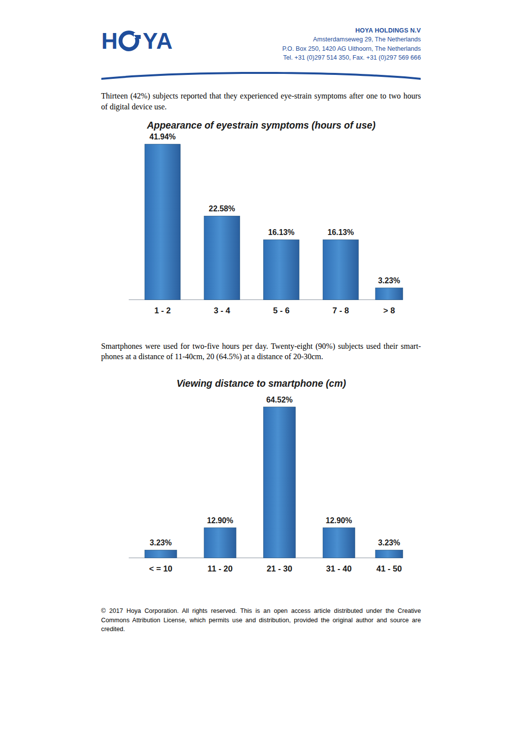H YA
HOYA HOLDINGS N.V
Amsterdamseweg 29, The Netherlands
P.O. Box 250, 1420 AG Uithoorn, The Netherlands
Tel. +31 (0)297 514 350, Fax. +31 (0)297 569 666
Thirteen (42%) subjects reported that they experienced eye-strain symptoms after one to two hours of digital device use.
Appearance of eyestrain symptoms (hours of use) 41.94% 22.58% 16.13% 16.13% 3.23% 1 - 2 3 - 4 5 - 6 7 - 8 > 8
Smartphones were used for two-five hours per day. Twenty-eight (90%) subjects used their smartphones at a distance of 11-40cm, 20 (64.5%) at a distance of 20-30cm.
Viewing distance to smartphone (cm) 3.23% 12.90% 64.52% 12.90% 3.23% < = 10 11 - 20 21 - 30 31 - 40 41 - 50
© 2017 Hoya Corporation. All rights reserved. This is an open access article distributed under the Creative Commons Attribution License, which permits use and distribution, provided the original author and source are credited.